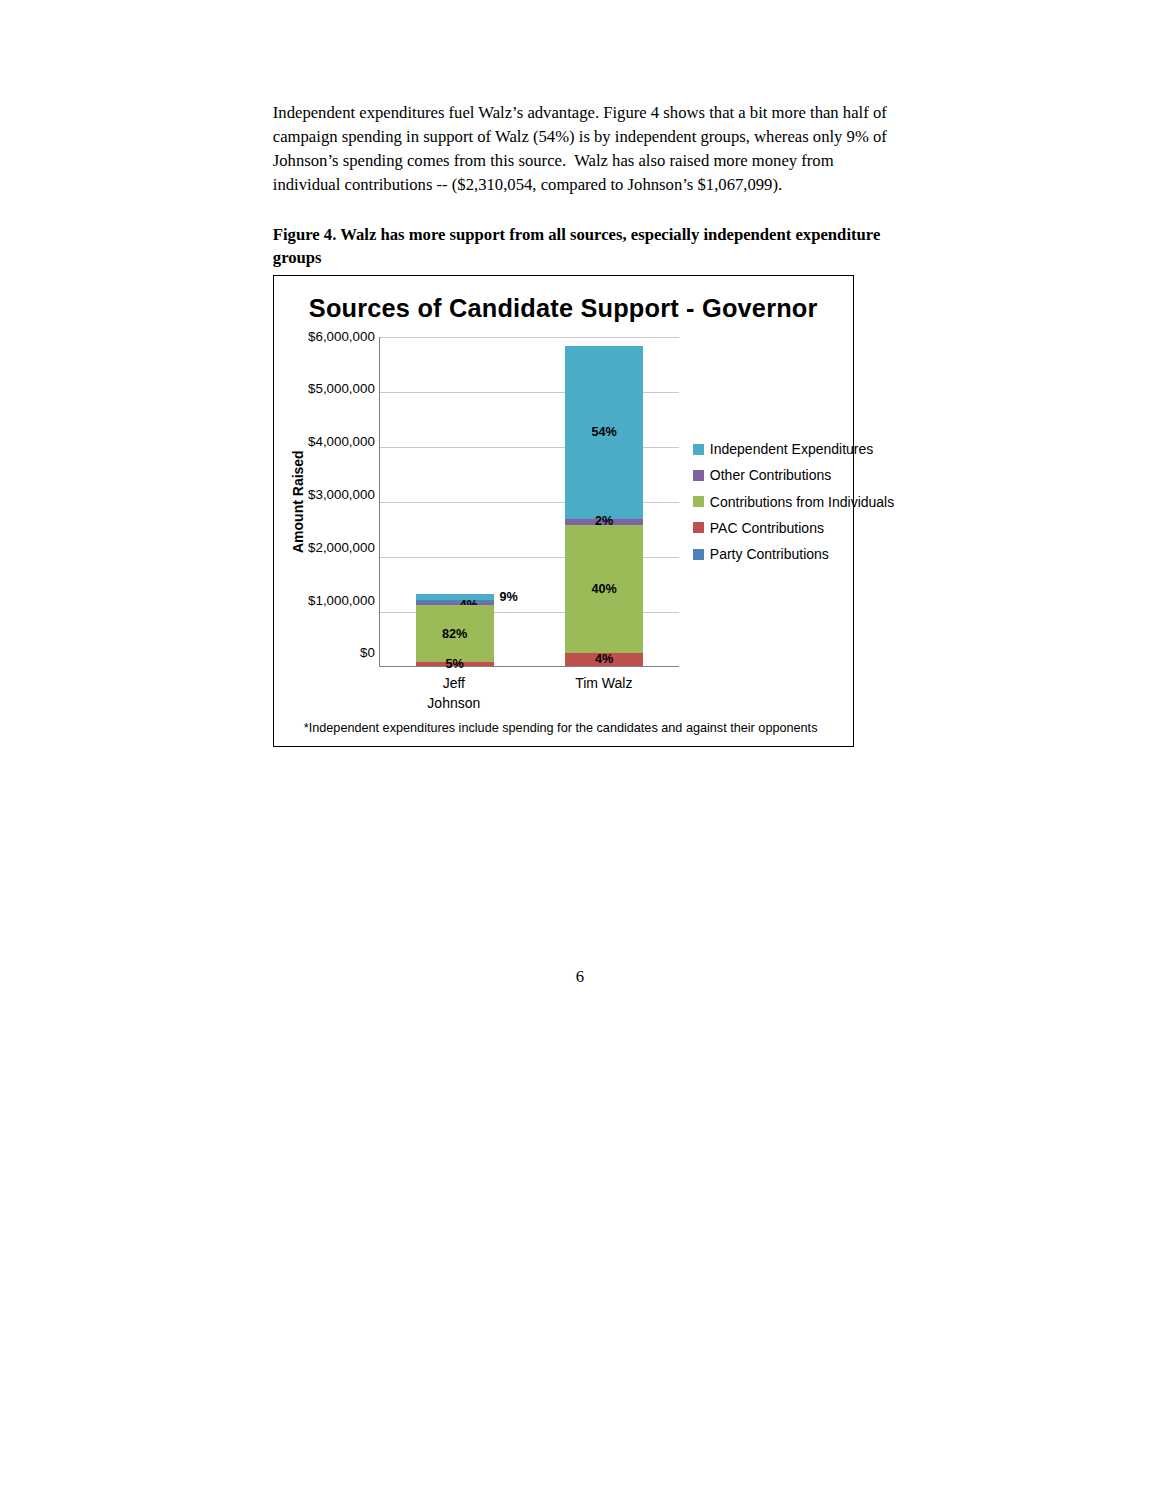Independent expenditures fuel Walz’s advantage. Figure 4 shows that a bit more than half of campaign spending in support of Walz (54%) is by independent groups, whereas only 9% of Johnson’s spending comes from this source. Walz has also raised more money from individual contributions -- ($2,310,054, compared to Johnson’s $1,067,099).
Figure 4. Walz has more support from all sources, especially independent expenditure groups
Sources of Candidate Support - Governor
Amount Raised
$6,000,000 $5,000,000 $4,000,000 $3,000,000 $2,000,000 $1,000,000 $0
9%
4%
82%
5%
54%
2%
40%
4%
Jeff Johnson Tim Walz
Independent Expenditures
Other Contributions
Contributions from Individuals
PAC Contributions
Party Contributions
*Independent expenditures include spending for the candidates and against their opponents
6